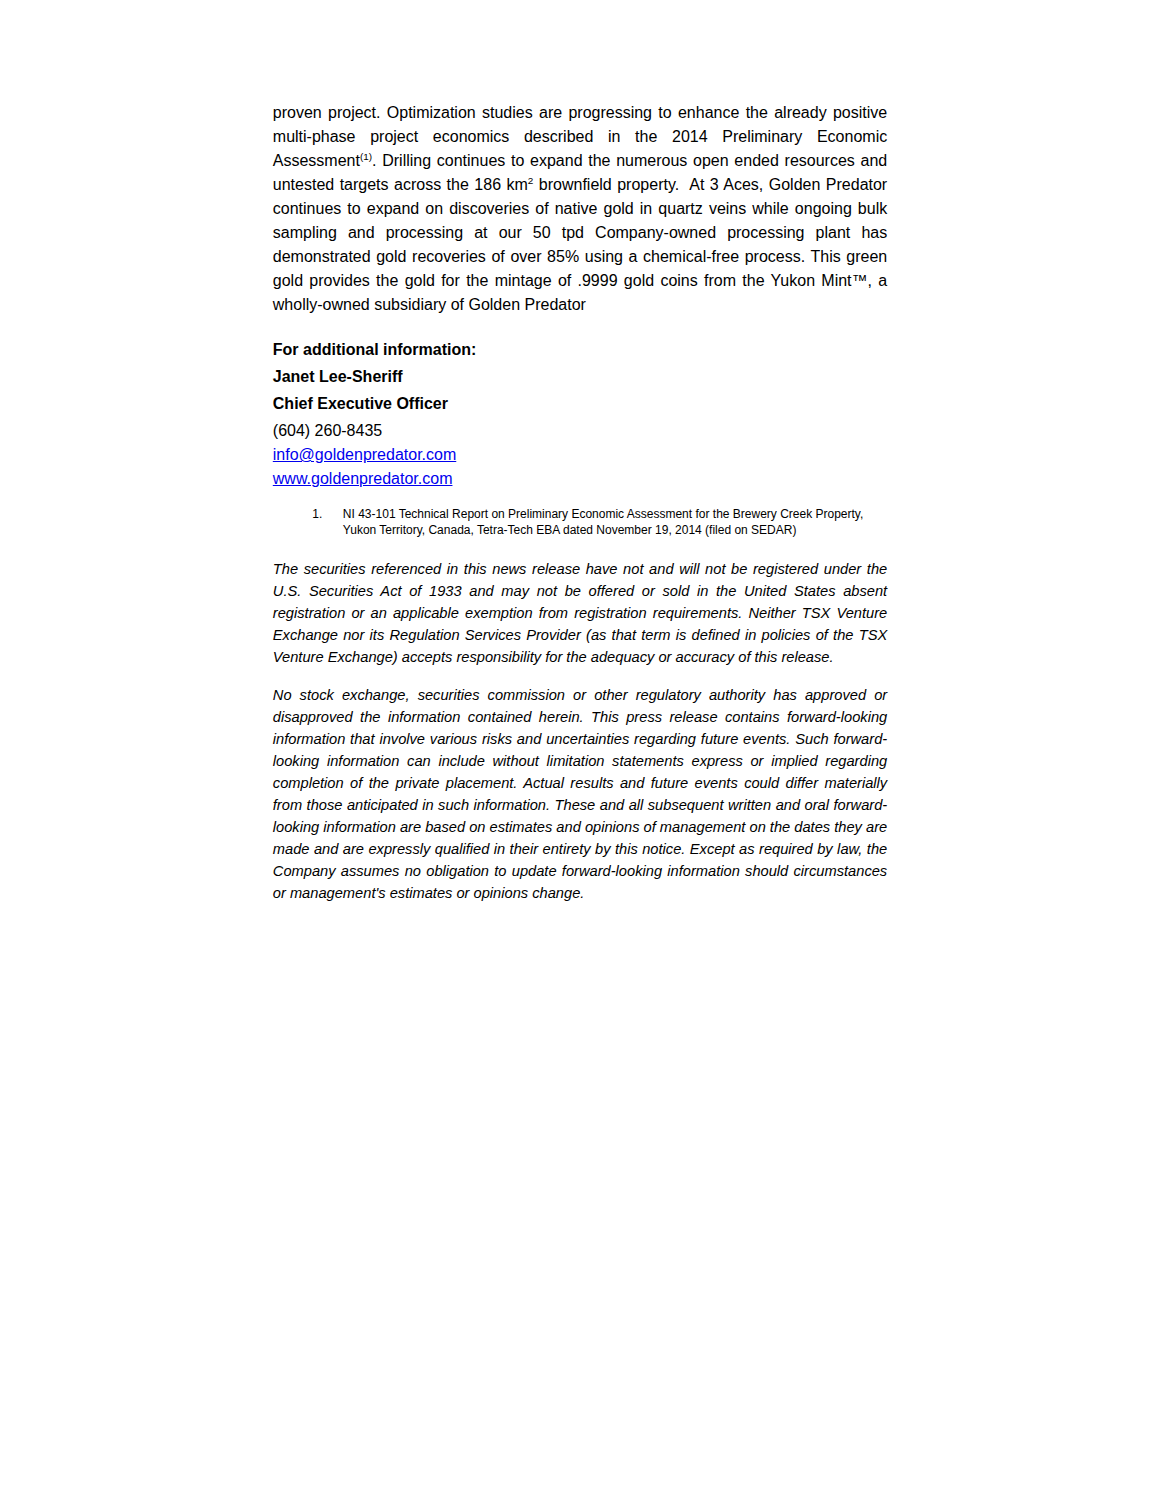proven project. Optimization studies are progressing to enhance the already positive multi-phase project economics described in the 2014 Preliminary Economic Assessment(1). Drilling continues to expand the numerous open ended resources and untested targets across the 186 km2 brownfield property. At 3 Aces, Golden Predator continues to expand on discoveries of native gold in quartz veins while ongoing bulk sampling and processing at our 50 tpd Company-owned processing plant has demonstrated gold recoveries of over 85% using a chemical-free process. This green gold provides the gold for the mintage of .9999 gold coins from the Yukon Mint™, a wholly-owned subsidiary of Golden Predator
For additional information:
Janet Lee-Sheriff
Chief Executive Officer
(604) 260-8435
info@goldenpredator.com
www.goldenpredator.com
NI 43-101 Technical Report on Preliminary Economic Assessment for the Brewery Creek Property, Yukon Territory, Canada, Tetra-Tech EBA dated November 19, 2014 (filed on SEDAR)
The securities referenced in this news release have not and will not be registered under the U.S. Securities Act of 1933 and may not be offered or sold in the United States absent registration or an applicable exemption from registration requirements. Neither TSX Venture Exchange nor its Regulation Services Provider (as that term is defined in policies of the TSX Venture Exchange) accepts responsibility for the adequacy or accuracy of this release.
No stock exchange, securities commission or other regulatory authority has approved or disapproved the information contained herein. This press release contains forward-looking information that involve various risks and uncertainties regarding future events. Such forward-looking information can include without limitation statements express or implied regarding completion of the private placement. Actual results and future events could differ materially from those anticipated in such information. These and all subsequent written and oral forward-looking information are based on estimates and opinions of management on the dates they are made and are expressly qualified in their entirety by this notice. Except as required by law, the Company assumes no obligation to update forward-looking information should circumstances or management's estimates or opinions change.